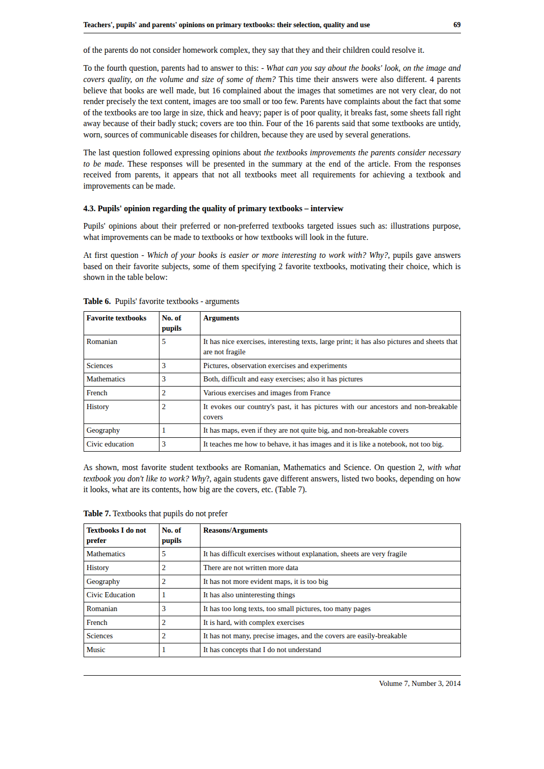Teachers', pupils' and parents' opinions on primary textbooks: their selection, quality and use 69
of the parents do not consider homework complex, they say that they and their children could resolve it.
To the fourth question, parents had to answer to this: - What can you say about the books' look, on the image and covers quality, on the volume and size of some of them? This time their answers were also different. 4 parents believe that books are well made, but 16 complained about the images that sometimes are not very clear, do not render precisely the text content, images are too small or too few. Parents have complaints about the fact that some of the textbooks are too large in size, thick and heavy; paper is of poor quality, it breaks fast, some sheets fall right away because of their badly stuck; covers are too thin. Four of the 16 parents said that some textbooks are untidy, worn, sources of communicable diseases for children, because they are used by several generations.
The last question followed expressing opinions about the textbooks improvements the parents consider necessary to be made. These responses will be presented in the summary at the end of the article. From the responses received from parents, it appears that not all textbooks meet all requirements for achieving a textbook and improvements can be made.
4.3. Pupils' opinion regarding the quality of primary textbooks – interview
Pupils' opinions about their preferred or non-preferred textbooks targeted issues such as: illustrations purpose, what improvements can be made to textbooks or how textbooks will look in the future.
At first question - Which of your books is easier or more interesting to work with? Why?, pupils gave answers based on their favorite subjects, some of them specifying 2 favorite textbooks, motivating their choice, which is shown in the table below:
Table 6. Pupils' favorite textbooks - arguments
| Favorite textbooks | No. of pupils | Arguments |
| --- | --- | --- |
| Romanian | 5 | It has nice exercises, interesting texts, large print; it has also pictures and sheets that are not fragile |
| Sciences | 3 | Pictures, observation exercises and experiments |
| Mathematics | 3 | Both, difficult and easy exercises; also it has pictures |
| French | 2 | Various exercises and images from France |
| History | 2 | It evokes our country's past, it has pictures with our ancestors and non-breakable covers |
| Geography | 1 | It has maps, even if they are not quite big, and non-breakable covers |
| Civic education | 3 | It teaches me how to behave, it has images and it is like a notebook, not too big. |
As shown, most favorite student textbooks are Romanian, Mathematics and Science. On question 2, with what textbook you don't like to work? Why?, again students gave different answers, listed two books, depending on how it looks, what are its contents, how big are the covers, etc. (Table 7).
Table 7. Textbooks that pupils do not prefer
| Textbooks I do not prefer | No. of pupils | Reasons/Arguments |
| --- | --- | --- |
| Mathematics | 5 | It has difficult exercises without explanation, sheets are very fragile |
| History | 2 | There are not written more data |
| Geography | 2 | It has not more evident maps, it is too big |
| Civic Education | 1 | It has also uninteresting things |
| Romanian | 3 | It has too long texts, too small pictures, too many pages |
| French | 2 | It is hard, with complex exercises |
| Sciences | 2 | It has not many, precise images, and the covers are easily-breakable |
| Music | 1 | It has concepts that I do not understand |
Volume 7, Number 3, 2014